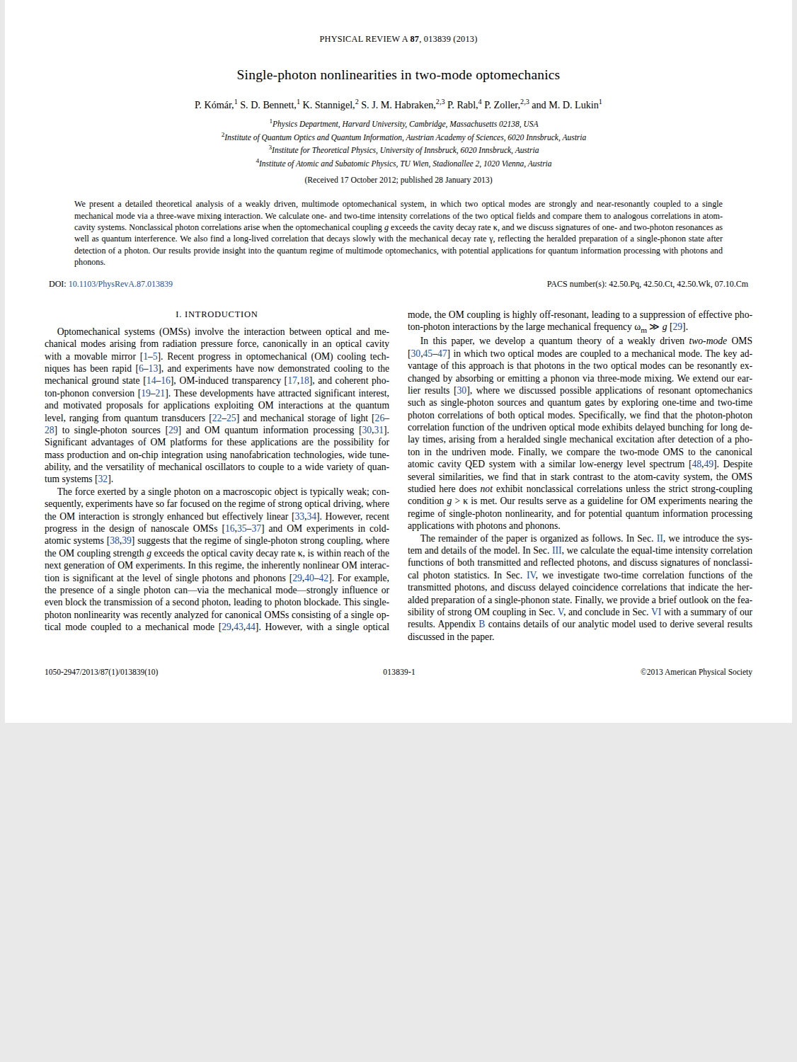PHYSICAL REVIEW A 87, 013839 (2013)
Single-photon nonlinearities in two-mode optomechanics
P. Kómár,1 S. D. Bennett,1 K. Stannigel,2 S. J. M. Habraken,2,3 P. Rabl,4 P. Zoller,2,3 and M. D. Lukin1
1Physics Department, Harvard University, Cambridge, Massachusetts 02138, USA
2Institute of Quantum Optics and Quantum Information, Austrian Academy of Sciences, 6020 Innsbruck, Austria
3Institute for Theoretical Physics, University of Innsbruck, 6020 Innsbruck, Austria
4Institute of Atomic and Subatomic Physics, TU Wien, Stadionallee 2, 1020 Vienna, Austria
(Received 17 October 2012; published 28 January 2013)
We present a detailed theoretical analysis of a weakly driven, multimode optomechanical system, in which two optical modes are strongly and near-resonantly coupled to a single mechanical mode via a three-wave mixing interaction. We calculate one- and two-time intensity correlations of the two optical fields and compare them to analogous correlations in atom-cavity systems. Nonclassical photon correlations arise when the optomechanical coupling g exceeds the cavity decay rate κ, and we discuss signatures of one- and two-photon resonances as well as quantum interference. We also find a long-lived correlation that decays slowly with the mechanical decay rate γ, reflecting the heralded preparation of a single-phonon state after detection of a photon. Our results provide insight into the quantum regime of multimode optomechanics, with potential applications for quantum information processing with photons and phonons.
DOI: 10.1103/PhysRevA.87.013839 PACS number(s): 42.50.Pq, 42.50.Ct, 42.50.Wk, 07.10.Cm
I. Introduction
Optomechanical systems (OMSs) involve the interaction between optical and mechanical modes arising from radiation pressure force, canonically in an optical cavity with a movable mirror [1–5]. Recent progress in optomechanical (OM) cooling techniques has been rapid [6–13], and experiments have now demonstrated cooling to the mechanical ground state [14–16], OM-induced transparency [17,18], and coherent photon-phonon conversion [19–21]. These developments have attracted significant interest, and motivated proposals for applications exploiting OM interactions at the quantum level, ranging from quantum transducers [22–25] and mechanical storage of light [26–28] to single-photon sources [29] and OM quantum information processing [30,31]. Significant advantages of OM platforms for these applications are the possibility for mass production and on-chip integration using nanofabrication technologies, wide tuneability, and the versatility of mechanical oscillators to couple to a wide variety of quantum systems [32].
The force exerted by a single photon on a macroscopic object is typically weak; consequently, experiments have so far focused on the regime of strong optical driving, where the OM interaction is strongly enhanced but effectively linear [33,34]. However, recent progress in the design of nanoscale OMSs [16,35–37] and OM experiments in cold-atomic systems [38,39] suggests that the regime of single-photon strong coupling, where the OM coupling strength g exceeds the optical cavity decay rate κ, is within reach of the next generation of OM experiments. In this regime, the inherently nonlinear OM interaction is significant at the level of single photons and phonons [29,40–42]. For example, the presence of a single photon can—via the mechanical mode—strongly influence or even block the transmission of a second photon, leading to photon blockade. This single-photon nonlinearity was recently analyzed for canonical OMSs consisting of a single optical mode coupled to a mechanical mode [29,43,44]. However, with a single optical mode, the OM coupling is highly off-resonant, leading to a suppression of effective photon-photon interactions by the large mechanical frequency ωm ≫ g [29].
In this paper, we develop a quantum theory of a weakly driven two-mode OMS [30,45–47] in which two optical modes are coupled to a mechanical mode. The key advantage of this approach is that photons in the two optical modes can be resonantly exchanged by absorbing or emitting a phonon via three-mode mixing. We extend our earlier results [30], where we discussed possible applications of resonant optomechanics such as single-photon sources and quantum gates by exploring one-time and two-time photon correlations of both optical modes. Specifically, we find that the photon-photon correlation function of the undriven optical mode exhibits delayed bunching for long delay times, arising from a heralded single mechanical excitation after detection of a photon in the undriven mode. Finally, we compare the two-mode OMS to the canonical atomic cavity QED system with a similar low-energy level spectrum [48,49]. Despite several similarities, we find that in stark contrast to the atom-cavity system, the OMS studied here does not exhibit nonclassical correlations unless the strict strong-coupling condition g > κ is met. Our results serve as a guideline for OM experiments nearing the regime of single-photon nonlinearity, and for potential quantum information processing applications with photons and phonons.
The remainder of the paper is organized as follows. In Sec. II, we introduce the system and details of the model. In Sec. III, we calculate the equal-time intensity correlation functions of both transmitted and reflected photons, and discuss signatures of nonclassical photon statistics. In Sec. IV, we investigate two-time correlation functions of the transmitted photons, and discuss delayed coincidence correlations that indicate the heralded preparation of a single-phonon state. Finally, we provide a brief outlook on the feasibility of strong OM coupling in Sec. V, and conclude in Sec. VI with a summary of our results. Appendix B contains details of our analytic model used to derive several results discussed in the paper.
1050-2947/2013/87(1)/013839(10) 013839-1 ©2013 American Physical Society